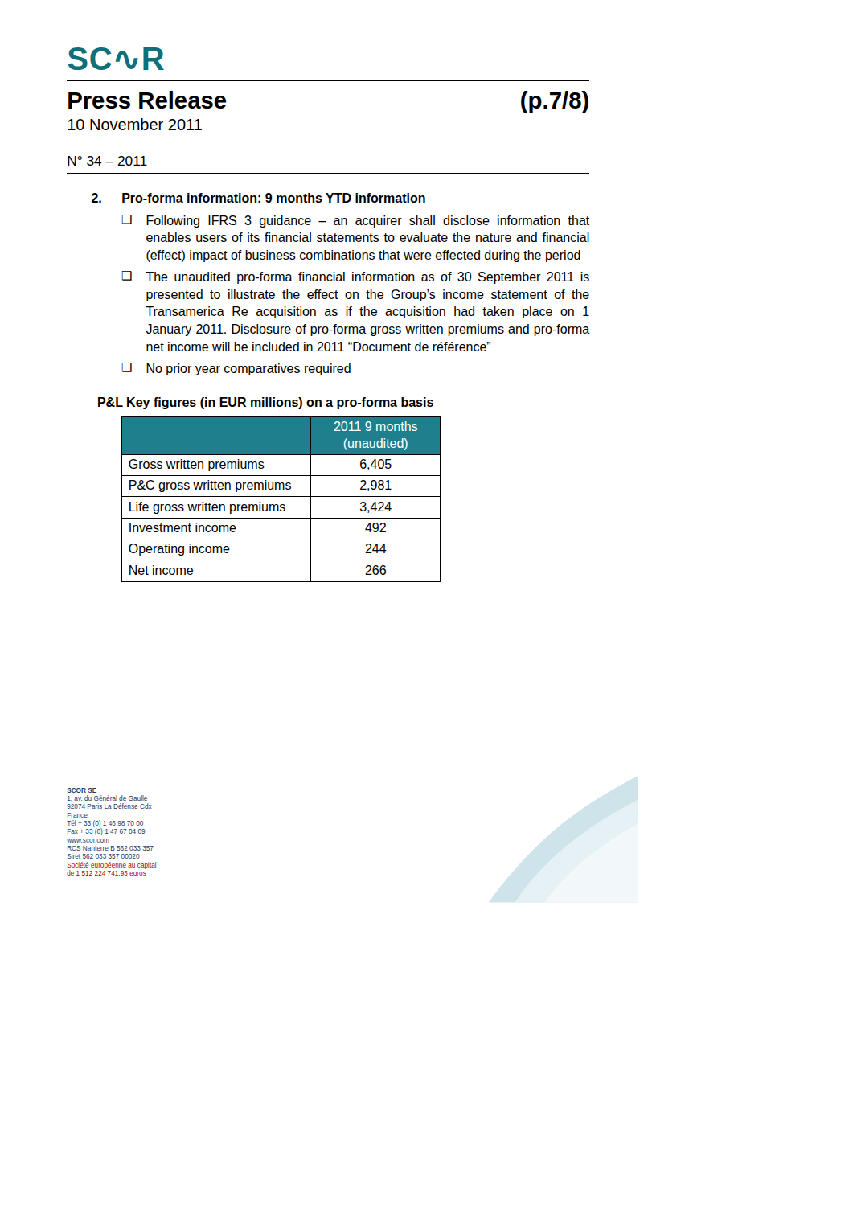SC∿R
Press Release
10 November 2011
(p.7/8)
N° 34 – 2011
2. Pro-forma information: 9 months YTD information
Following IFRS 3 guidance – an acquirer shall disclose information that enables users of its financial statements to evaluate the nature and financial (effect) impact of business combinations that were effected during the period
The unaudited pro-forma financial information as of 30 September 2011 is presented to illustrate the effect on the Group’s income statement of the Transamerica Re acquisition as if the acquisition had taken place on 1 January 2011. Disclosure of pro-forma gross written premiums and pro-forma net income will be included in 2011 “Document de référence”
No prior year comparatives required
P&L Key figures (in EUR millions) on a pro-forma basis
| | 2011 9 months (unaudited) |
| --- | --- |
| Gross written premiums | 6,405 |
| P&C gross written premiums | 2,981 |
| Life gross written premiums | 3,424 |
| Investment income | 492 |
| Operating income | 244 |
| Net income | 266 |
SCOR SE
1, av. du Général de Gaulle
92074 Paris La Défense Cdx
France
Tél + 33 (0) 1 46 98 70 00
Fax + 33 (0) 1 47 67 04 09
www.scor.com
RCS Nanterre B 562 033 357
Siret 562 033 357 00020
Société européenne au capital
de 1 512 224 741,93 euros